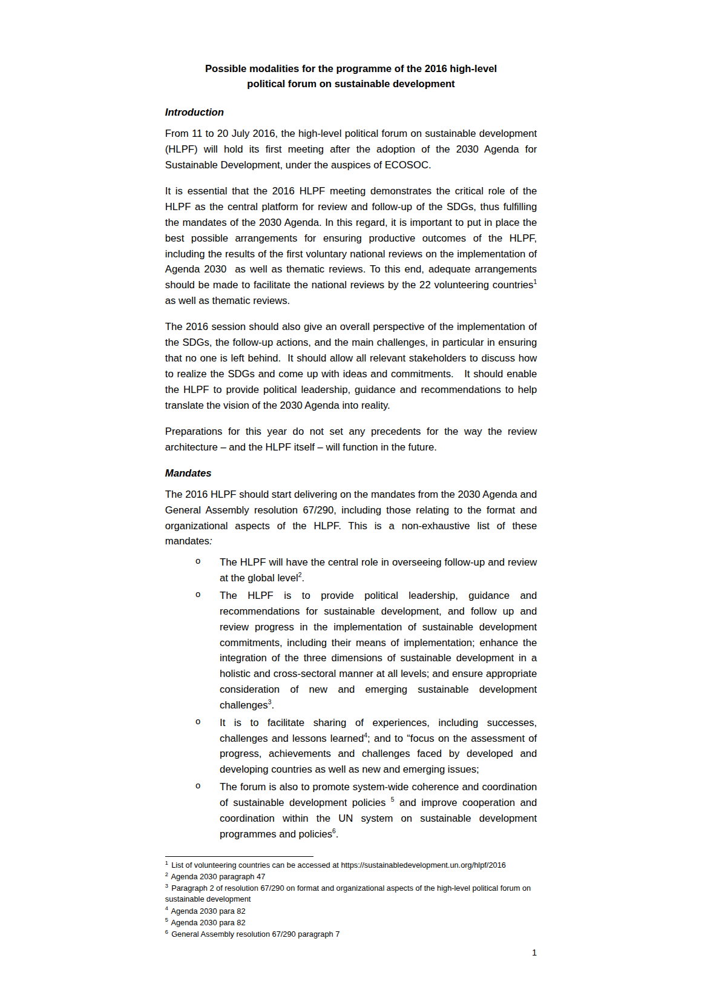Possible modalities for the programme of the 2016 high-level political forum on sustainable development
Introduction
From 11 to 20 July 2016, the high-level political forum on sustainable development (HLPF) will hold its first meeting after the adoption of the 2030 Agenda for Sustainable Development, under the auspices of ECOSOC.
It is essential that the 2016 HLPF meeting demonstrates the critical role of the HLPF as the central platform for review and follow-up of the SDGs, thus fulfilling the mandates of the 2030 Agenda. In this regard, it is important to put in place the best possible arrangements for ensuring productive outcomes of the HLPF, including the results of the first voluntary national reviews on the implementation of Agenda 2030 as well as thematic reviews. To this end, adequate arrangements should be made to facilitate the national reviews by the 22 volunteering countries1 as well as thematic reviews.
The 2016 session should also give an overall perspective of the implementation of the SDGs, the follow-up actions, and the main challenges, in particular in ensuring that no one is left behind. It should allow all relevant stakeholders to discuss how to realize the SDGs and come up with ideas and commitments. It should enable the HLPF to provide political leadership, guidance and recommendations to help translate the vision of the 2030 Agenda into reality.
Preparations for this year do not set any precedents for the way the review architecture – and the HLPF itself – will function in the future.
Mandates
The 2016 HLPF should start delivering on the mandates from the 2030 Agenda and General Assembly resolution 67/290, including those relating to the format and organizational aspects of the HLPF. This is a non-exhaustive list of these mandates:
The HLPF will have the central role in overseeing follow-up and review at the global level2.
The HLPF is to provide political leadership, guidance and recommendations for sustainable development, and follow up and review progress in the implementation of sustainable development commitments, including their means of implementation; enhance the integration of the three dimensions of sustainable development in a holistic and cross-sectoral manner at all levels; and ensure appropriate consideration of new and emerging sustainable development challenges3.
It is to facilitate sharing of experiences, including successes, challenges and lessons learned4; and to “focus on the assessment of progress, achievements and challenges faced by developed and developing countries as well as new and emerging issues;
The forum is also to promote system-wide coherence and coordination of sustainable development policies 5 and improve cooperation and coordination within the UN system on sustainable development programmes and policies6.
1 List of volunteering countries can be accessed at https://sustainabledevelopment.un.org/hlpf/2016
2 Agenda 2030 paragraph 47
3 Paragraph 2 of resolution 67/290 on format and organizational aspects of the high-level political forum on sustainable development
4 Agenda 2030 para 82
5 Agenda 2030 para 82
6 General Assembly resolution 67/290 paragraph 7
1